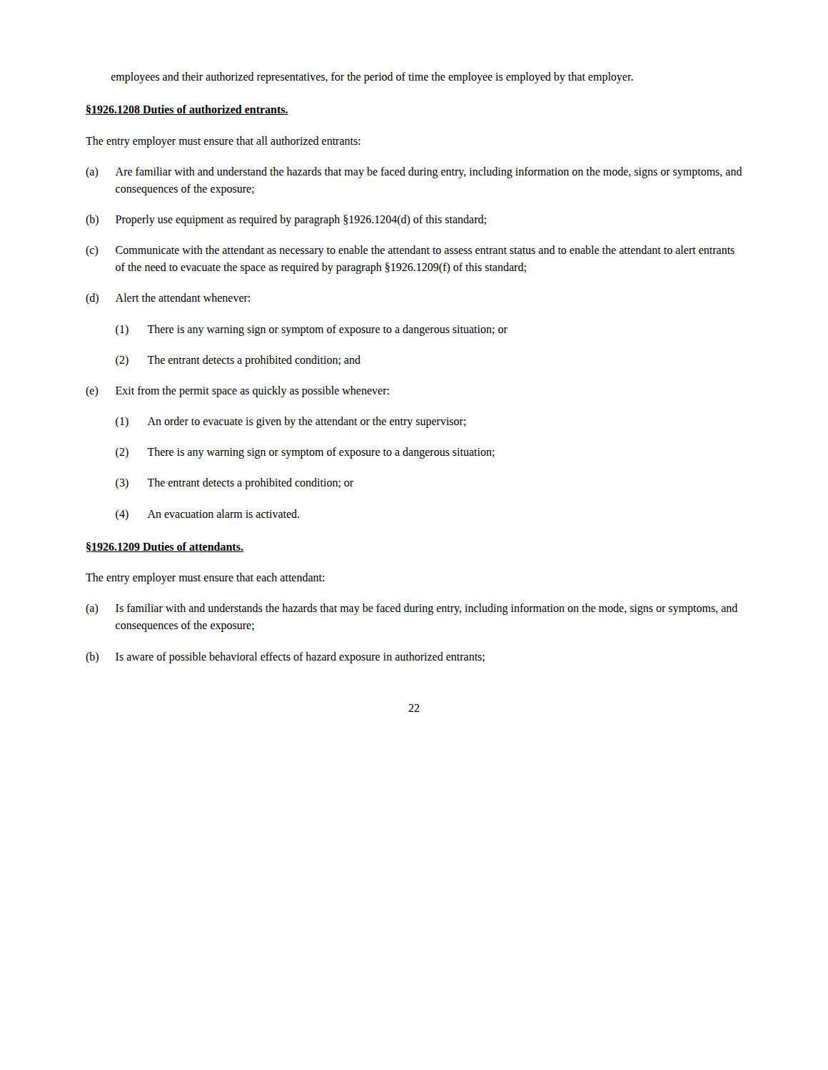employees and their authorized representatives, for the period of time the employee is employed by that employer.
§1926.1208 Duties of authorized entrants.
The entry employer must ensure that all authorized entrants:
(a) Are familiar with and understand the hazards that may be faced during entry, including information on the mode, signs or symptoms, and consequences of the exposure;
(b) Properly use equipment as required by paragraph §1926.1204(d) of this standard;
(c) Communicate with the attendant as necessary to enable the attendant to assess entrant status and to enable the attendant to alert entrants of the need to evacuate the space as required by paragraph §1926.1209(f) of this standard;
(d) Alert the attendant whenever:
(1) There is any warning sign or symptom of exposure to a dangerous situation; or
(2) The entrant detects a prohibited condition; and
(e) Exit from the permit space as quickly as possible whenever:
(1) An order to evacuate is given by the attendant or the entry supervisor;
(2) There is any warning sign or symptom of exposure to a dangerous situation;
(3) The entrant detects a prohibited condition; or
(4) An evacuation alarm is activated.
§1926.1209 Duties of attendants.
The entry employer must ensure that each attendant:
(a) Is familiar with and understands the hazards that may be faced during entry, including information on the mode, signs or symptoms, and consequences of the exposure;
(b) Is aware of possible behavioral effects of hazard exposure in authorized entrants;
22